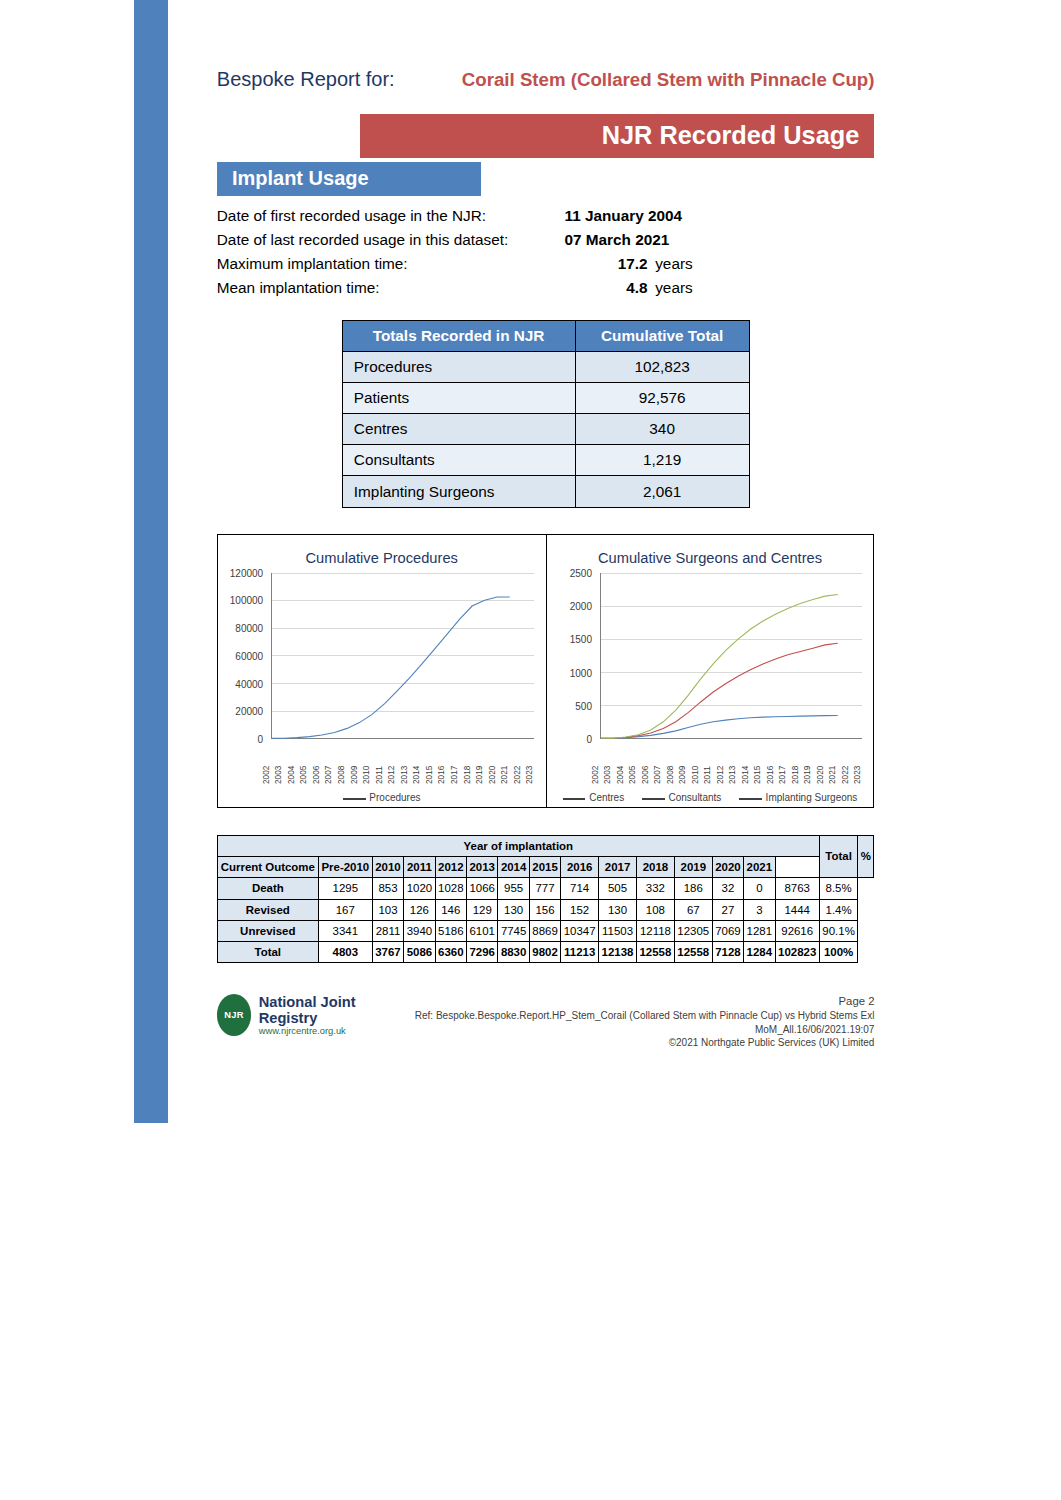Bespoke Report for:
Corail Stem (Collared Stem with Pinnacle Cup)
NJR Recorded Usage
Implant Usage
Date of first recorded usage in the NJR: 11 January 2004
Date of last recorded usage in this dataset: 07 March 2021
Maximum implantation time: 17.2 years
Mean implantation time: 4.8 years
| Totals Recorded in NJR | Cumulative Total |
| --- | --- |
| Procedures | 102,823 |
| Patients | 92,576 |
| Centres | 340 |
| Consultants | 1,219 |
| Implanting Surgeons | 2,061 |
Cumulative Procedures
120000 100000 80000 60000 40000 20000 0
2002 2003 2004 2005 2006 2007 2008 2009 2010 2011 2012 2013 2014 2015 2016 2017 2018 2019 2020 2021 2022 2023
Procedures
Cumulative Surgeons and Centres
2500 2000 1500 1000 500 0
2002 2003 2004 2005 2006 2007 2008 2009 2010 2011 2012 2013 2014 2015 2016 2017 2018 2019 2020 2021 2022 2023
Centres Consultants Implanting Surgeons
| Year of implantation | Total | % |
| --- | --- | --- |
| Current Outcome | Pre-2010 | 2010 | 2011 | 2012 | 2013 | 2014 | 2015 | 2016 | 2017 | 2018 | 2019 | 2020 | 2021 | | |
| Death | 1295 | 853 | 1020 | 1028 | 1066 | 955 | 777 | 714 | 505 | 332 | 186 | 32 | 0 | 8763 | 8.5% |
| Revised | 167 | 103 | 126 | 146 | 129 | 130 | 156 | 152 | 130 | 108 | 67 | 27 | 3 | 1444 | 1.4% |
| Unrevised | 3341 | 2811 | 3940 | 5186 | 6101 | 7745 | 8869 | 10347 | 11503 | 12118 | 12305 | 7069 | 1281 | 92616 | 90.1% |
| Total | 4803 | 3767 | 5086 | 6360 | 7296 | 8830 | 9802 | 11213 | 12138 | 12558 | 12558 | 7128 | 1284 | 102823 | 100% |
NJR
National Joint Registry
www.njrcentre.org.uk
Page 2
Ref: Bespoke.Bespoke.Report.HP_Stem_Corail (Collared Stem with Pinnacle Cup) vs Hybrid Stems Exl MoM_All.16/06/2021.19:07
©2021 Northgate Public Services (UK) Limited